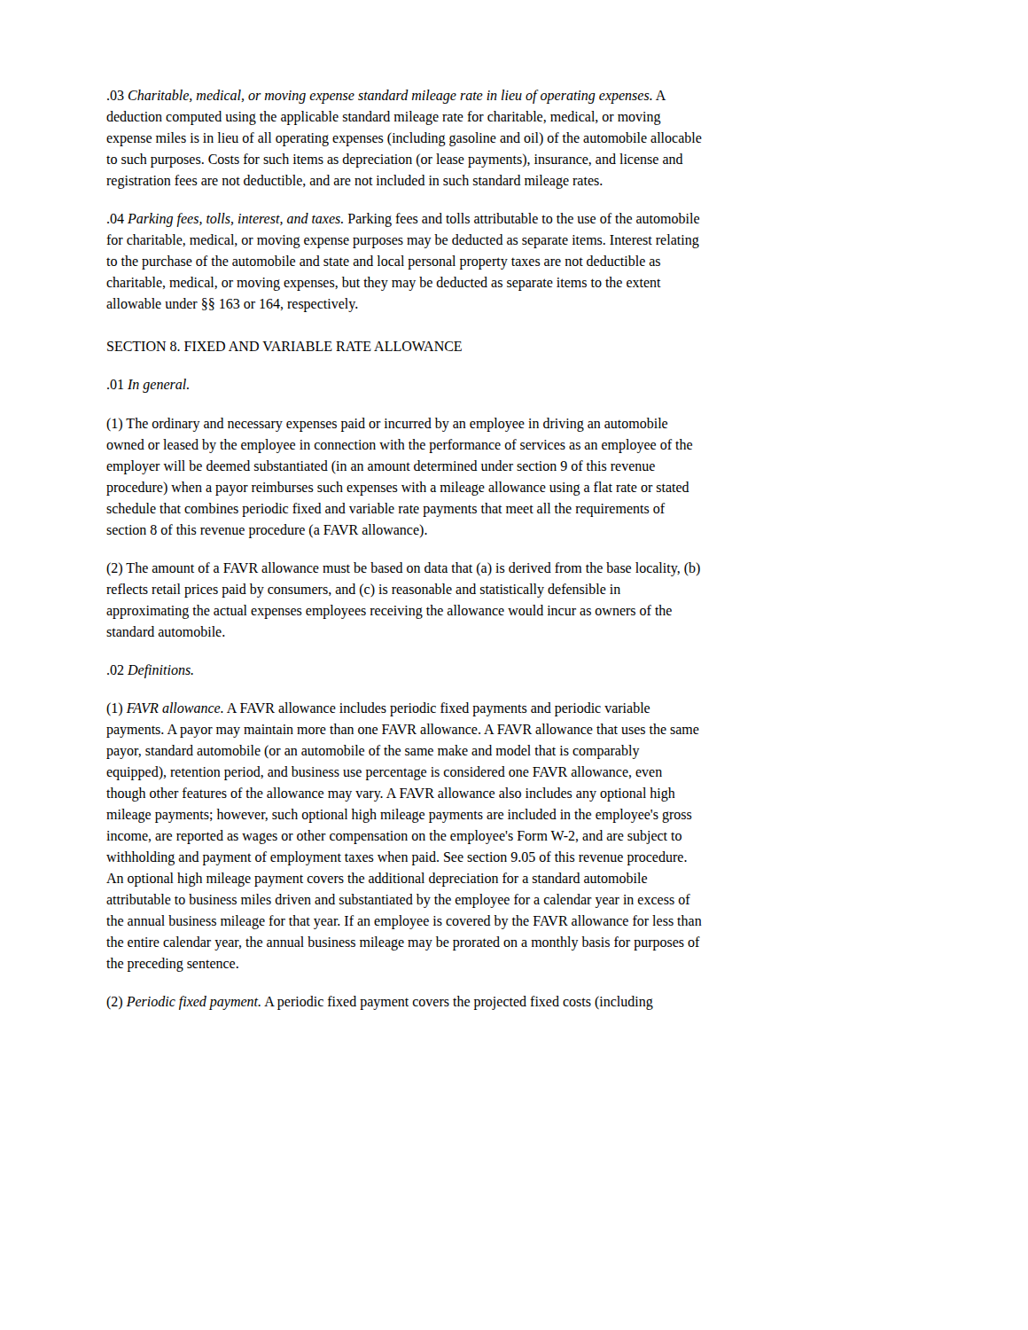.03 Charitable, medical, or moving expense standard mileage rate in lieu of operating expenses. A deduction computed using the applicable standard mileage rate for charitable, medical, or moving expense miles is in lieu of all operating expenses (including gasoline and oil) of the automobile allocable to such purposes. Costs for such items as depreciation (or lease payments), insurance, and license and registration fees are not deductible, and are not included in such standard mileage rates.
.04 Parking fees, tolls, interest, and taxes. Parking fees and tolls attributable to the use of the automobile for charitable, medical, or moving expense purposes may be deducted as separate items. Interest relating to the purchase of the automobile and state and local personal property taxes are not deductible as charitable, medical, or moving expenses, but they may be deducted as separate items to the extent allowable under §§ 163 or 164, respectively.
SECTION 8. FIXED AND VARIABLE RATE ALLOWANCE
.01 In general.
(1) The ordinary and necessary expenses paid or incurred by an employee in driving an automobile owned or leased by the employee in connection with the performance of services as an employee of the employer will be deemed substantiated (in an amount determined under section 9 of this revenue procedure) when a payor reimburses such expenses with a mileage allowance using a flat rate or stated schedule that combines periodic fixed and variable rate payments that meet all the requirements of section 8 of this revenue procedure (a FAVR allowance).
(2) The amount of a FAVR allowance must be based on data that (a) is derived from the base locality, (b) reflects retail prices paid by consumers, and (c) is reasonable and statistically defensible in approximating the actual expenses employees receiving the allowance would incur as owners of the standard automobile.
.02 Definitions.
(1) FAVR allowance. A FAVR allowance includes periodic fixed payments and periodic variable payments. A payor may maintain more than one FAVR allowance. A FAVR allowance that uses the same payor, standard automobile (or an automobile of the same make and model that is comparably equipped), retention period, and business use percentage is considered one FAVR allowance, even though other features of the allowance may vary. A FAVR allowance also includes any optional high mileage payments; however, such optional high mileage payments are included in the employee's gross income, are reported as wages or other compensation on the employee's Form W-2, and are subject to withholding and payment of employment taxes when paid. See section 9.05 of this revenue procedure. An optional high mileage payment covers the additional depreciation for a standard automobile attributable to business miles driven and substantiated by the employee for a calendar year in excess of the annual business mileage for that year. If an employee is covered by the FAVR allowance for less than the entire calendar year, the annual business mileage may be prorated on a monthly basis for purposes of the preceding sentence.
(2) Periodic fixed payment. A periodic fixed payment covers the projected fixed costs (including